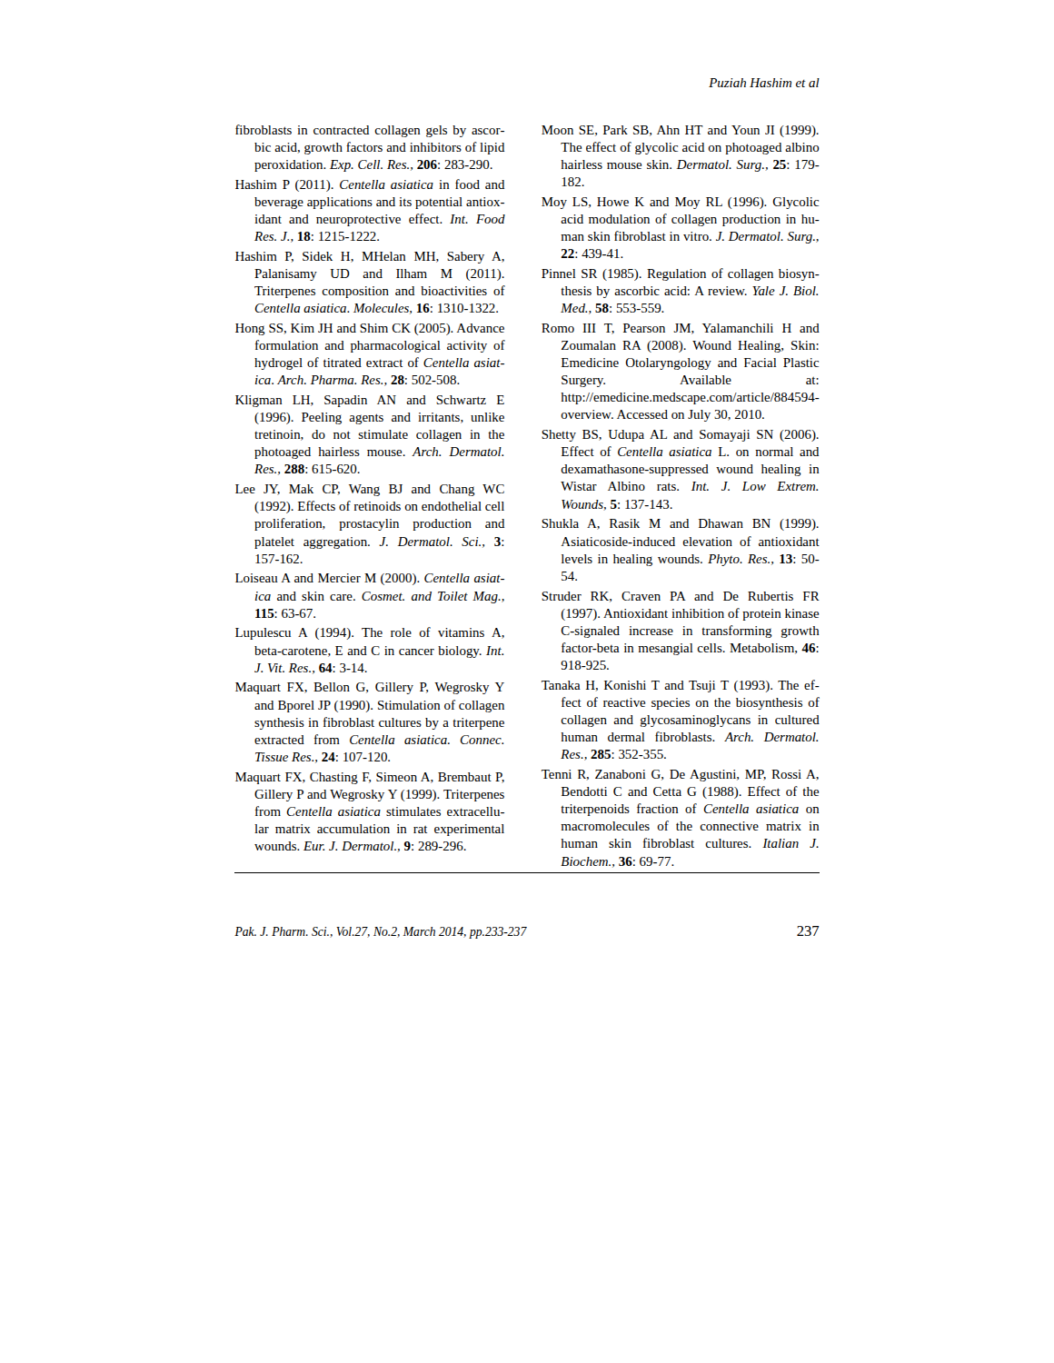Puziah Hashim et al
fibroblasts in contracted collagen gels by ascorbic acid, growth factors and inhibitors of lipid peroxidation. Exp. Cell. Res., 206: 283-290.
Hashim P (2011). Centella asiatica in food and beverage applications and its potential antioxidant and neuroprotective effect. Int. Food Res. J., 18: 1215-1222.
Hashim P, Sidek H, MHelan MH, Sabery A, Palanisamy UD and Ilham M (2011). Triterpenes composition and bioactivities of Centella asiatica. Molecules, 16: 1310-1322.
Hong SS, Kim JH and Shim CK (2005). Advance formulation and pharmacological activity of hydrogel of titrated extract of Centella asiatica. Arch. Pharma. Res., 28: 502-508.
Kligman LH, Sapadin AN and Schwartz E (1996). Peeling agents and irritants, unlike tretinoin, do not stimulate collagen in the photoaged hairless mouse. Arch. Dermatol. Res., 288: 615-620.
Lee JY, Mak CP, Wang BJ and Chang WC (1992). Effects of retinoids on endothelial cell proliferation, prostacylin production and platelet aggregation. J. Dermatol. Sci., 3: 157-162.
Loiseau A and Mercier M (2000). Centella asiatica and skin care. Cosmet. and Toilet Mag., 115: 63-67.
Lupulescu A (1994). The role of vitamins A, beta-carotene, E and C in cancer biology. Int. J. Vit. Res., 64: 3-14.
Maquart FX, Bellon G, Gillery P, Wegrosky Y and Bporel JP (1990). Stimulation of collagen synthesis in fibroblast cultures by a triterpene extracted from Centella asiatica. Connec. Tissue Res., 24: 107-120.
Maquart FX, Chasting F, Simeon A, Brembaut P, Gillery P and Wegrosky Y (1999). Triterpenes from Centella asiatica stimulates extracellular matrix accumulation in rat experimental wounds. Eur. J. Dermatol., 9: 289-296.
Moon SE, Park SB, Ahn HT and Youn JI (1999). The effect of glycolic acid on photoaged albino hairless mouse skin. Dermatol. Surg., 25: 179-182.
Moy LS, Howe K and Moy RL (1996). Glycolic acid modulation of collagen production in human skin fibroblast in vitro. J. Dermatol. Surg., 22: 439-41.
Pinnel SR (1985). Regulation of collagen biosynthesis by ascorbic acid: A review. Yale J. Biol. Med., 58: 553-559.
Romo III T, Pearson JM, Yalamanchili H and Zoumalan RA (2008). Wound Healing, Skin: Emedicine Otolaryngology and Facial Plastic Surgery. Available at: http://emedicine.medscape.com/article/884594-overview. Accessed on July 30, 2010.
Shetty BS, Udupa AL and Somayaji SN (2006). Effect of Centella asiatica L. on normal and dexamathasone-suppressed wound healing in Wistar Albino rats. Int. J. Low Extrem. Wounds, 5: 137-143.
Shukla A, Rasik M and Dhawan BN (1999). Asiaticoside-induced elevation of antioxidant levels in healing wounds. Phyto. Res., 13: 50-54.
Struder RK, Craven PA and De Rubertis FR (1997). Antioxidant inhibition of protein kinase C-signaled increase in transforming growth factor-beta in mesangial cells. Metabolism, 46: 918-925.
Tanaka H, Konishi T and Tsuji T (1993). The effect of reactive species on the biosynthesis of collagen and glycosaminoglycans in cultured human dermal fibroblasts. Arch. Dermatol. Res., 285: 352-355.
Tenni R, Zanaboni G, De Agustini, MP, Rossi A, Bendotti C and Cetta G (1988). Effect of the triterpenoids fraction of Centella asiatica on macromolecules of the connective matrix in human skin fibroblast cultures. Italian J. Biochem., 36: 69-77.
Pak. J. Pharm. Sci., Vol.27, No.2, March 2014, pp.233-237
237